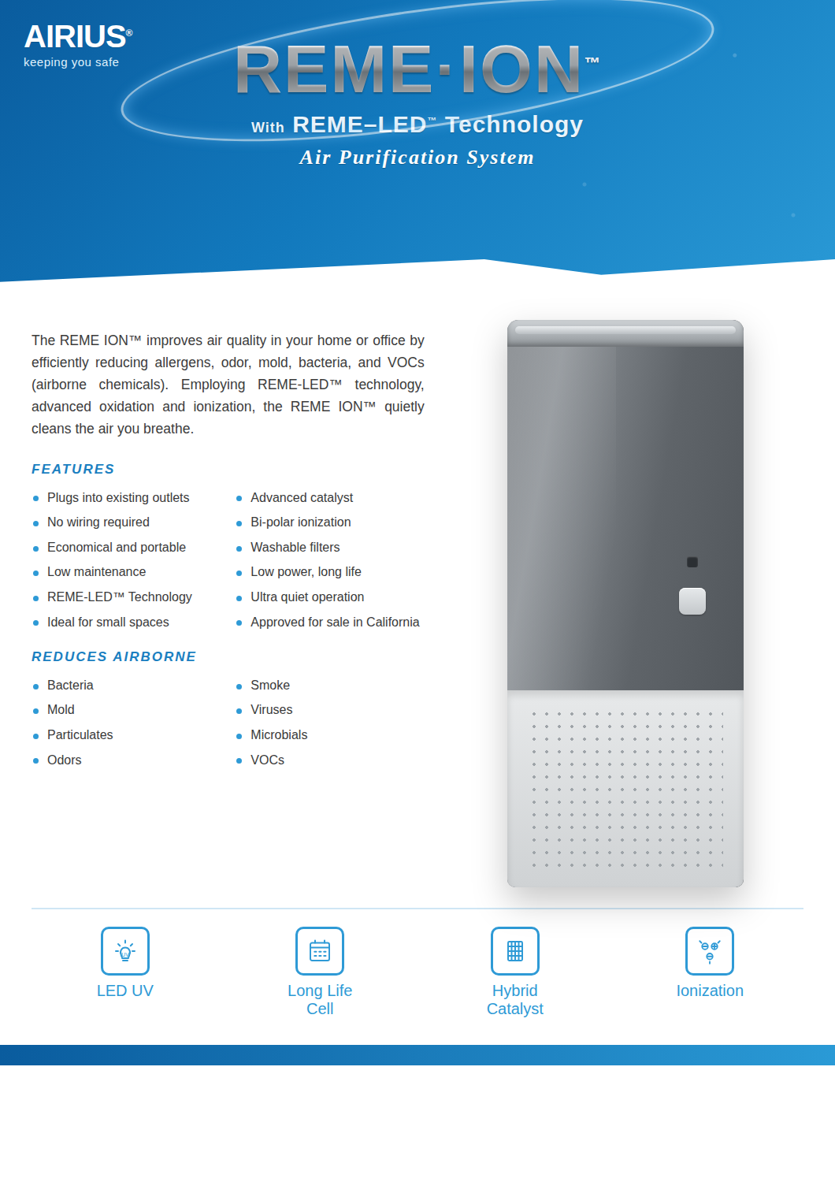AIRIUS®
keeping you safe
REME·ION™
With REME–LED™ Technology
Air Purification System
The REME ION™ improves air quality in your home or office by efficiently reducing allergens, odor, mold, bacteria, and VOCs (airborne chemicals). Employing REME-LED™ technology, advanced oxidation and ionization, the REME ION™ quietly cleans the air you breathe.
Features
Plugs into existing outlets
Advanced catalyst
No wiring required
Bi-polar ionization
Economical and portable
Washable filters
Low maintenance
Low power, long life
REME-LED™ Technology
Ultra quiet operation
Ideal for small spaces
Approved for sale in California
Reduces Airborne
Bacteria
Smoke
Mold
Viruses
Particulates
Microbials
Odors
VOCs
UV
LED UV
Long Life
Cell
Hybrid
Catalyst
Ionization